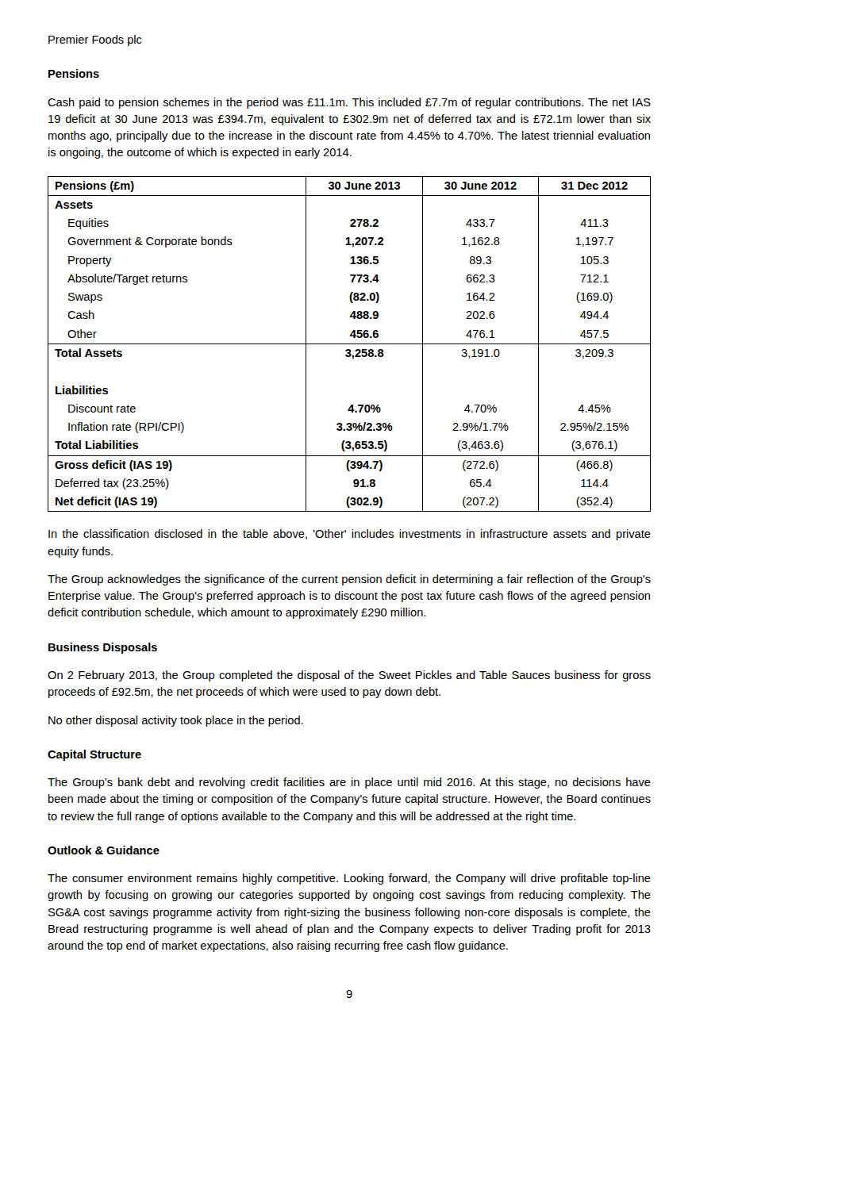Premier Foods plc
Pensions
Cash paid to pension schemes in the period was £11.1m. This included £7.7m of regular contributions. The net IAS 19 deficit at 30 June 2013 was £394.7m, equivalent to £302.9m net of deferred tax and is £72.1m lower than six months ago, principally due to the increase in the discount rate from 4.45% to 4.70%. The latest triennial evaluation is ongoing, the outcome of which is expected in early 2014.
| Pensions (£m) | 30 June 2013 | 30 June 2012 | 31 Dec 2012 |
| --- | --- | --- | --- |
| Assets | | | |
| Equities | 278.2 | 433.7 | 411.3 |
| Government & Corporate bonds | 1,207.2 | 1,162.8 | 1,197.7 |
| Property | 136.5 | 89.3 | 105.3 |
| Absolute/Target returns | 773.4 | 662.3 | 712.1 |
| Swaps | (82.0) | 164.2 | (169.0) |
| Cash | 488.9 | 202.6 | 494.4 |
| Other | 456.6 | 476.1 | 457.5 |
| Total Assets | 3,258.8 | 3,191.0 | 3,209.3 |
| Liabilities | | | |
| Discount rate | 4.70% | 4.70% | 4.45% |
| Inflation rate (RPI/CPI) | 3.3%/2.3% | 2.9%/1.7% | 2.95%/2.15% |
| Total Liabilities | (3,653.5) | (3,463.6) | (3,676.1) |
| Gross deficit (IAS 19) | (394.7) | (272.6) | (466.8) |
| Deferred tax (23.25%) | 91.8 | 65.4 | 114.4 |
| Net deficit (IAS 19) | (302.9) | (207.2) | (352.4) |
In the classification disclosed in the table above, 'Other' includes investments in infrastructure assets and private equity funds.
The Group acknowledges the significance of the current pension deficit in determining a fair reflection of the Group's Enterprise value. The Group's preferred approach is to discount the post tax future cash flows of the agreed pension deficit contribution schedule, which amount to approximately £290 million.
Business Disposals
On 2 February 2013, the Group completed the disposal of the Sweet Pickles and Table Sauces business for gross proceeds of £92.5m, the net proceeds of which were used to pay down debt.
No other disposal activity took place in the period.
Capital Structure
The Group's bank debt and revolving credit facilities are in place until mid 2016. At this stage, no decisions have been made about the timing or composition of the Company's future capital structure. However, the Board continues to review the full range of options available to the Company and this will be addressed at the right time.
Outlook & Guidance
The consumer environment remains highly competitive. Looking forward, the Company will drive profitable top-line growth by focusing on growing our categories supported by ongoing cost savings from reducing complexity. The SG&A cost savings programme activity from right-sizing the business following non-core disposals is complete, the Bread restructuring programme is well ahead of plan and the Company expects to deliver Trading profit for 2013 around the top end of market expectations, also raising recurring free cash flow guidance.
9